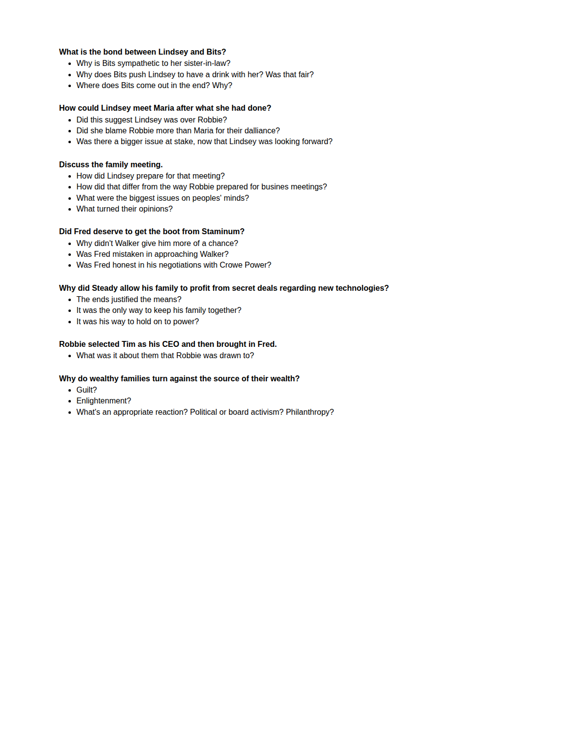What is the bond between Lindsey and Bits?
Why is Bits sympathetic to her sister-in-law?
Why does Bits push Lindsey to have a drink with her? Was that fair?
Where does Bits come out in the end? Why?
How could Lindsey meet Maria after what she had done?
Did this suggest Lindsey was over Robbie?
Did she blame Robbie more than Maria for their dalliance?
Was there a bigger issue at stake, now that Lindsey was looking forward?
Discuss the family meeting.
How did Lindsey prepare for that meeting?
How did that differ from the way Robbie prepared for busines meetings?
What were the biggest issues on peoples' minds?
What turned their opinions?
Did Fred deserve to get the boot from Staminum?
Why didn't Walker give him more of a chance?
Was Fred mistaken in approaching Walker?
Was Fred honest in his negotiations with Crowe Power?
Why did Steady allow his family to profit from secret deals regarding new technologies?
The ends justified the means?
It was the only way to keep his family together?
It was his way to hold on to power?
Robbie selected Tim as his CEO and then brought in Fred.
What was it about them that Robbie was drawn to?
Why do wealthy families turn against the source of their wealth?
Guilt?
Enlightenment?
What's an appropriate reaction? Political or board activism? Philanthropy?